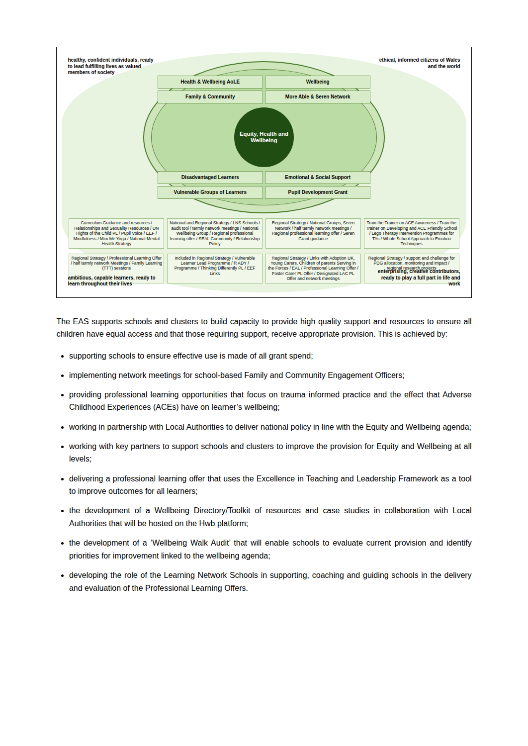healthy, confident individuals, ready to lead fulfilling lives as valued members of society
ethical, informed citizens of Wales and the world
ambitious, capable learners, ready to learn throughout their lives
enterprising, creative contributors, ready to play a full part in life and work
Health & Wellbeing AoLE
Wellbeing
Family & Community
More Able & Seren Network
Equity, Health and Wellbeing
Disadvantaged Learners
Emotional & Social Support
Vulnerable Groups of Learners
Pupil Development Grant
Curriculum Guidance and resources / Relationships and Sexuality Resources / UN Rights of the Child PL / Pupil Voice / EEF / Mindfulness / Mini-Me Yoga / National Mental Health Strategy
National and Regional Strategy / LNS Schools / audit tool / termly network meetings / National Wellbeing Group / Regional professional learning offer / SEAL Community / Relationship Policy
Regional Strategy / National Groups, Seren Network / half termly network meetings / Regional professional learning offer / Seren Grant guidance
Train the Trainer on ACE Awareness / Train the Trainer on Developing and ACE Friendly School / Lego Therapy Intervention Programmes for TAs / Whole School Approach to Emotion Techniques
Regional Strategy / Professional Learning Offer / half termly network Meetings / Family Learning (TTT) sessions
Included in Regional Strategy / Vulnerable Learner Lead Programme / R ADY / Programme / Thinking Differently PL / EEF Links
Regional Strategy / Links with Adoption UK, Young Carers, Children of parents Serving in the Forces / EAL / Professional Learning Offer / Foster Carer PL Offer / Designated LAC PL Offer and network meetings
Regional Strategy / support and challenge for PDG allocation, monitoring and impact / regional research projects
The EAS supports schools and clusters to build capacity to provide high quality support and resources to ensure all children have equal access and that those requiring support, receive appropriate provision. This is achieved by:
supporting schools to ensure effective use is made of all grant spend;
implementing network meetings for school-based Family and Community Engagement Officers;
providing professional learning opportunities that focus on trauma informed practice and the effect that Adverse Childhood Experiences (ACEs) have on learner’s wellbeing;
working in partnership with Local Authorities to deliver national policy in line with the Equity and Wellbeing agenda;
working with key partners to support schools and clusters to improve the provision for Equity and Wellbeing at all levels;
delivering a professional learning offer that uses the Excellence in Teaching and Leadership Framework as a tool to improve outcomes for all learners;
the development of a Wellbeing Directory/Toolkit of resources and case studies in collaboration with Local Authorities that will be hosted on the Hwb platform;
the development of a ‘Wellbeing Walk Audit’ that will enable schools to evaluate current provision and identify priorities for improvement linked to the wellbeing agenda;
developing the role of the Learning Network Schools in supporting, coaching and guiding schools in the delivery and evaluation of the Professional Learning Offers.